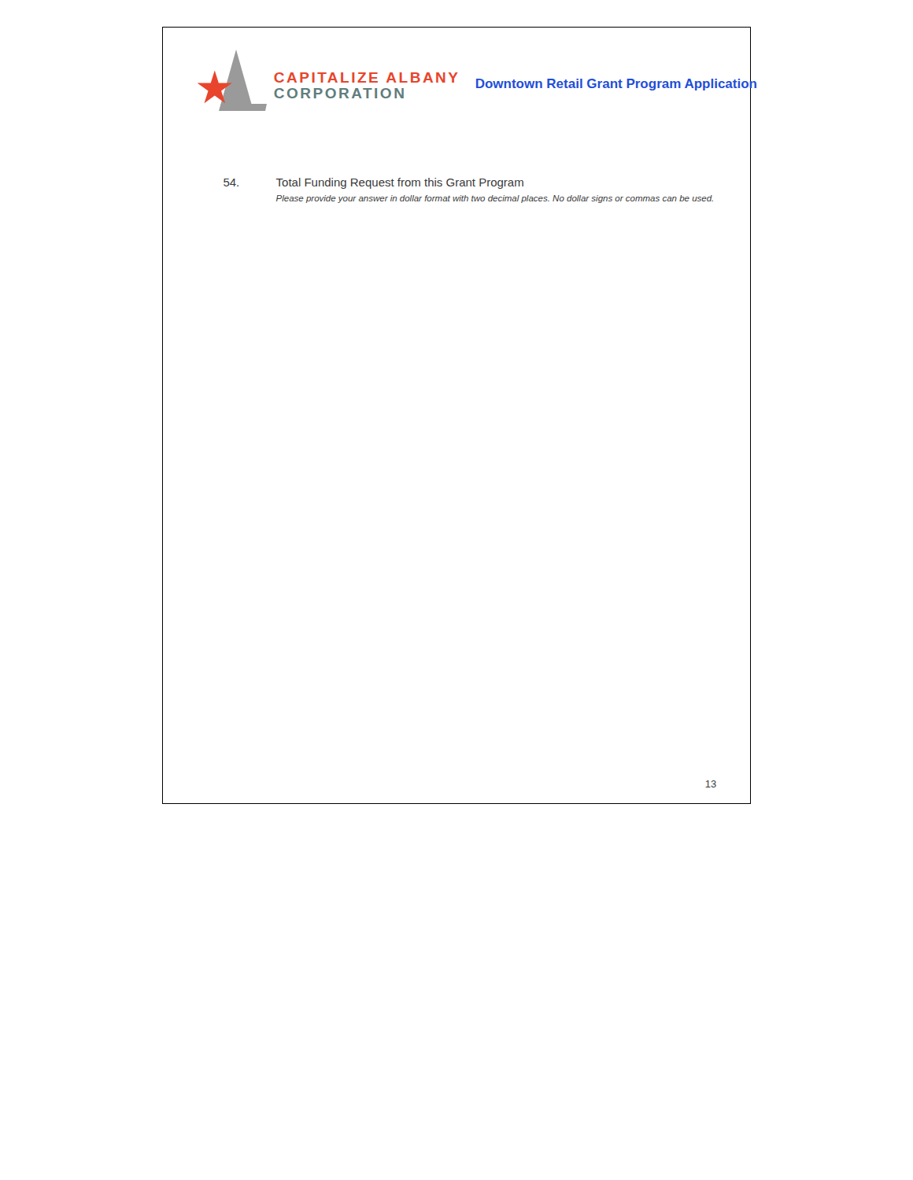CAPITALIZE ALBANY
CORPORATION
Downtown Retail Grant Program Application
54.
Total Funding Request from this Grant Program
Please provide your answer in dollar format with two decimal places. No dollar signs or commas can be used.
13